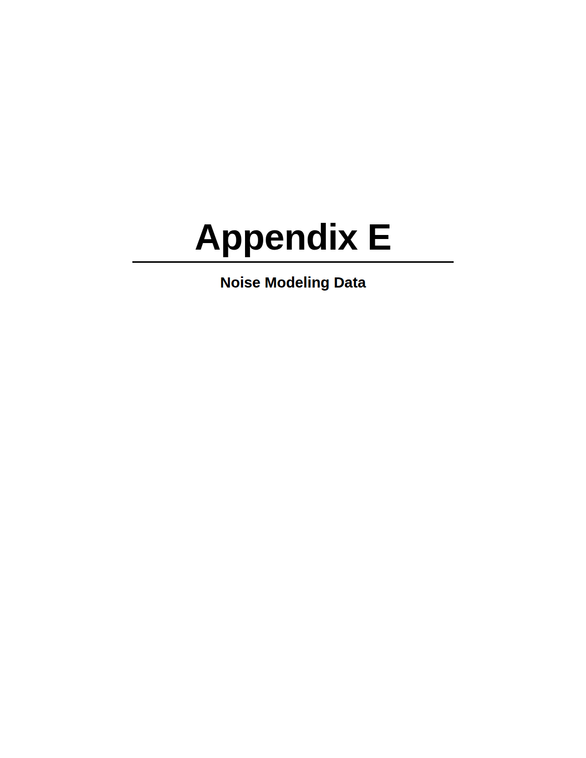Appendix E
Noise Modeling Data